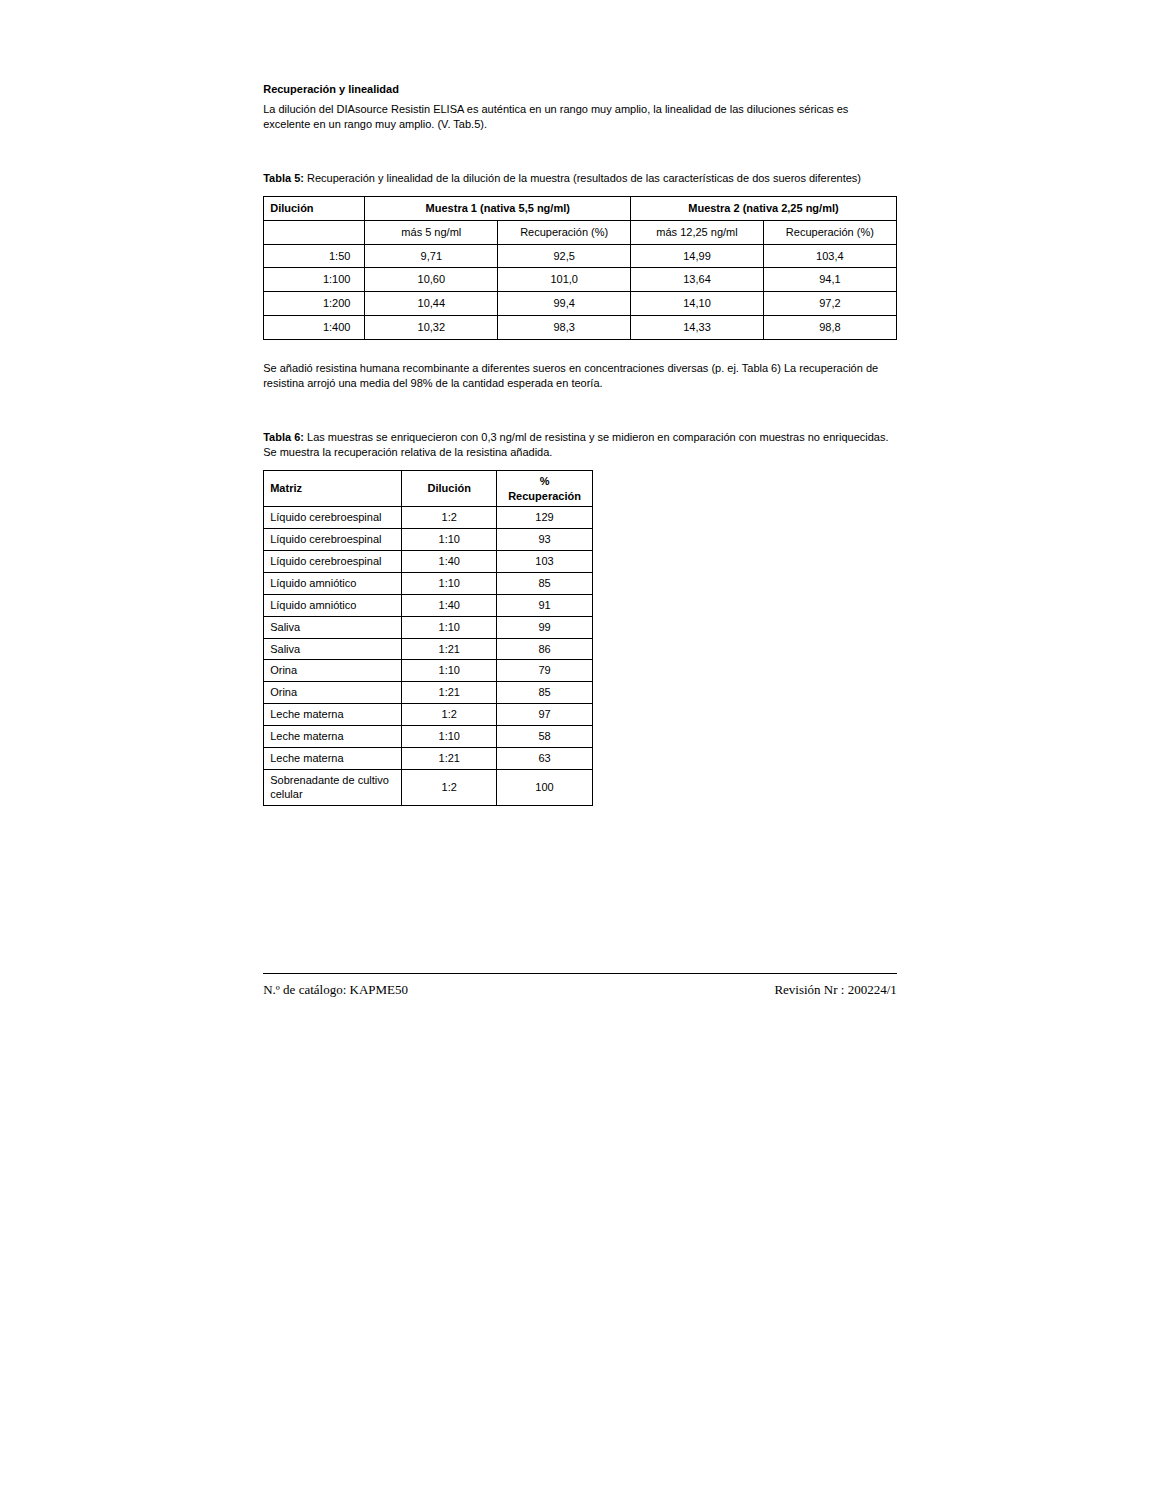Recuperación y linealidad
La dilución del DIAsource Resistin ELISA es auténtica en un rango muy amplio, la linealidad de las diluciones séricas es excelente en un rango muy amplio. (V. Tab.5).
Tabla 5: Recuperación y linealidad de la dilución de la muestra (resultados de las características de dos sueros diferentes)
| Dilución | Muestra 1 (nativa 5,5 ng/ml) | Muestra 2 (nativa 2,25 ng/ml) |
| --- | --- | --- |
| | más 5 ng/ml | Recuperación (%) | más 12,25 ng/ml | Recuperación (%) |
| 1:50 | 9,71 | 92,5 | 14,99 | 103,4 |
| 1:100 | 10,60 | 101,0 | 13,64 | 94,1 |
| 1:200 | 10,44 | 99,4 | 14,10 | 97,2 |
| 1:400 | 10,32 | 98,3 | 14,33 | 98,8 |
Se añadió resistina humana recombinante a diferentes sueros en concentraciones diversas (p. ej. Tabla 6) La recuperación de resistina arrojó una media del 98% de la cantidad esperada en teoría.
Tabla 6: Las muestras se enriquecieron con 0,3 ng/ml de resistina y se midieron en comparación con muestras no enriquecidas. Se muestra la recuperación relativa de la resistina añadida.
| Matriz | Dilución | % Recuperación |
| --- | --- | --- |
| Líquido cerebroespinal | 1:2 | 129 |
| Líquido cerebroespinal | 1:10 | 93 |
| Líquido cerebroespinal | 1:40 | 103 |
| Líquido amniótico | 1:10 | 85 |
| Líquido amniótico | 1:40 | 91 |
| Saliva | 1:10 | 99 |
| Saliva | 1:21 | 86 |
| Orina | 1:10 | 79 |
| Orina | 1:21 | 85 |
| Leche materna | 1:2 | 97 |
| Leche materna | 1:10 | 58 |
| Leche materna | 1:21 | 63 |
| Sobrenadante de cultivo celular | 1:2 | 100 |
N.º de catálogo: KAPME50
Revisión Nr : 200224/1